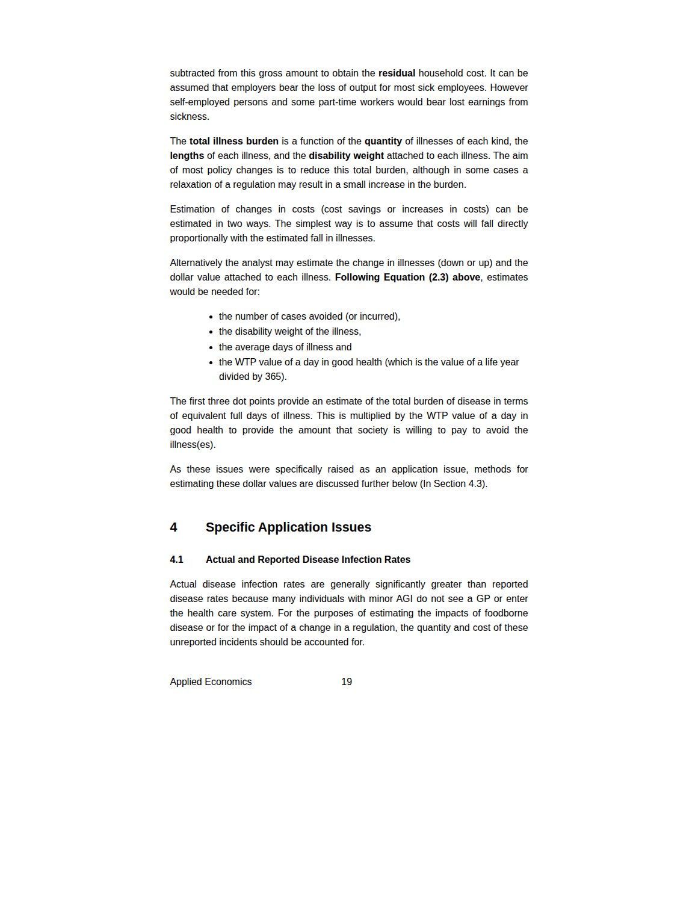subtracted from this gross amount to obtain the residual household cost. It can be assumed that employers bear the loss of output for most sick employees. However self-employed persons and some part-time workers would bear lost earnings from sickness.
The total illness burden is a function of the quantity of illnesses of each kind, the lengths of each illness, and the disability weight attached to each illness. The aim of most policy changes is to reduce this total burden, although in some cases a relaxation of a regulation may result in a small increase in the burden.
Estimation of changes in costs (cost savings or increases in costs) can be estimated in two ways. The simplest way is to assume that costs will fall directly proportionally with the estimated fall in illnesses.
Alternatively the analyst may estimate the change in illnesses (down or up) and the dollar value attached to each illness. Following Equation (2.3) above, estimates would be needed for:
the number of cases avoided (or incurred),
the disability weight of the illness,
the average days of illness and
the WTP value of a day in good health (which is the value of a life year divided by 365).
The first three dot points provide an estimate of the total burden of disease in terms of equivalent full days of illness. This is multiplied by the WTP value of a day in good health to provide the amount that society is willing to pay to avoid the illness(es).
As these issues were specifically raised as an application issue, methods for estimating these dollar values are discussed further below (In Section 4.3).
4 Specific Application Issues
4.1 Actual and Reported Disease Infection Rates
Actual disease infection rates are generally significantly greater than reported disease rates because many individuals with minor AGI do not see a GP or enter the health care system. For the purposes of estimating the impacts of foodborne disease or for the impact of a change in a regulation, the quantity and cost of these unreported incidents should be accounted for.
Applied Economics 19